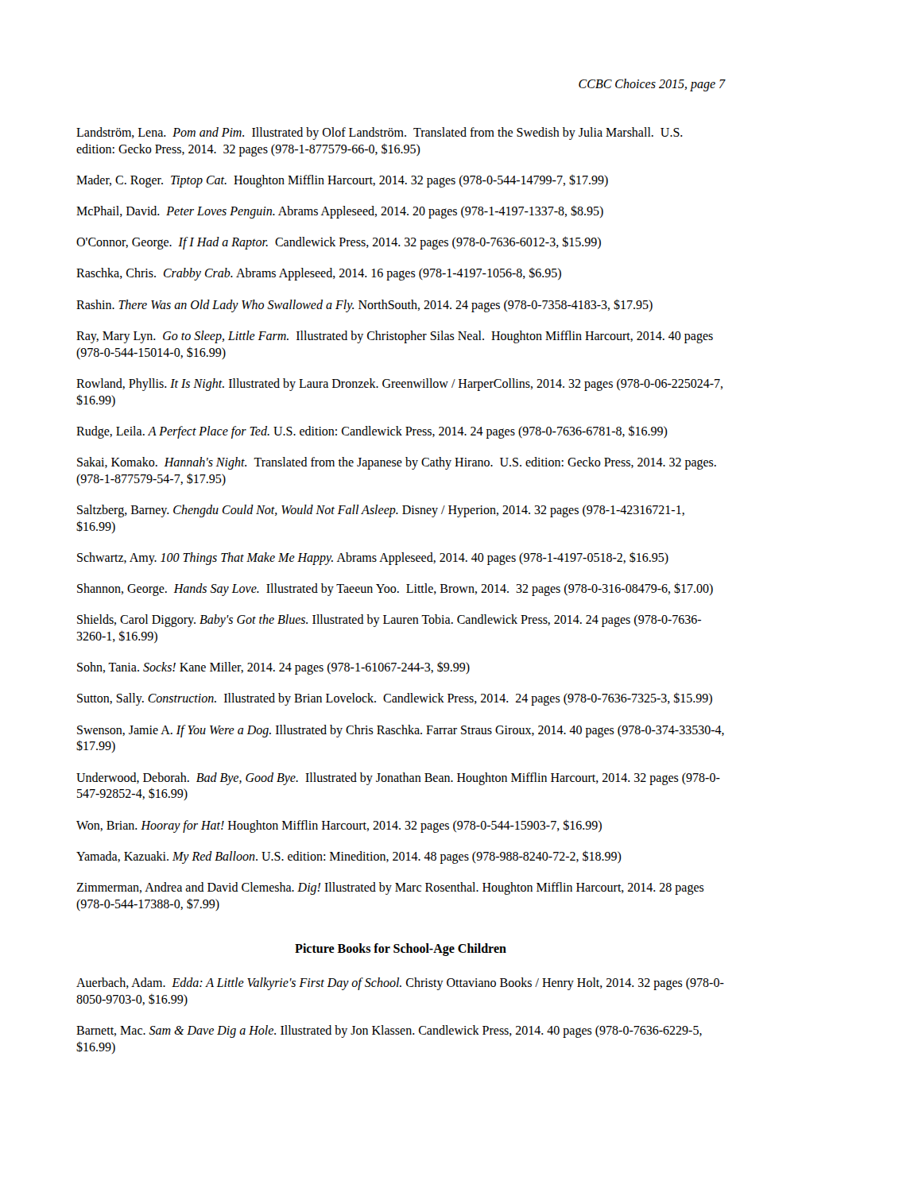CCBC Choices 2015, page 7
Landström, Lena. Pom and Pim. Illustrated by Olof Landström. Translated from the Swedish by Julia Marshall. U.S. edition: Gecko Press, 2014. 32 pages (978-1-877579-66-0, $16.95)
Mader, C. Roger. Tiptop Cat. Houghton Mifflin Harcourt, 2014. 32 pages (978-0-544-14799-7, $17.99)
McPhail, David. Peter Loves Penguin. Abrams Appleseed, 2014. 20 pages (978-1-4197-1337-8, $8.95)
O'Connor, George. If I Had a Raptor. Candlewick Press, 2014. 32 pages (978-0-7636-6012-3, $15.99)
Raschka, Chris. Crabby Crab. Abrams Appleseed, 2014. 16 pages (978-1-4197-1056-8, $6.95)
Rashin. There Was an Old Lady Who Swallowed a Fly. NorthSouth, 2014. 24 pages (978-0-7358-4183-3, $17.95)
Ray, Mary Lyn. Go to Sleep, Little Farm. Illustrated by Christopher Silas Neal. Houghton Mifflin Harcourt, 2014. 40 pages (978-0-544-15014-0, $16.99)
Rowland, Phyllis. It Is Night. Illustrated by Laura Dronzek. Greenwillow / HarperCollins, 2014. 32 pages (978-0-06-225024-7, $16.99)
Rudge, Leila. A Perfect Place for Ted. U.S. edition: Candlewick Press, 2014. 24 pages (978-0-7636-6781-8, $16.99)
Sakai, Komako. Hannah's Night. Translated from the Japanese by Cathy Hirano. U.S. edition: Gecko Press, 2014. 32 pages. (978-1-877579-54-7, $17.95)
Saltzberg, Barney. Chengdu Could Not, Would Not Fall Asleep. Disney / Hyperion, 2014. 32 pages (978-1-42316721-1, $16.99)
Schwartz, Amy. 100 Things That Make Me Happy. Abrams Appleseed, 2014. 40 pages (978-1-4197-0518-2, $16.95)
Shannon, George. Hands Say Love. Illustrated by Taeeun Yoo. Little, Brown, 2014. 32 pages (978-0-316-08479-6, $17.00)
Shields, Carol Diggory. Baby's Got the Blues. Illustrated by Lauren Tobia. Candlewick Press, 2014. 24 pages (978-0-7636-3260-1, $16.99)
Sohn, Tania. Socks! Kane Miller, 2014. 24 pages (978-1-61067-244-3, $9.99)
Sutton, Sally. Construction. Illustrated by Brian Lovelock. Candlewick Press, 2014. 24 pages (978-0-7636-7325-3, $15.99)
Swenson, Jamie A. If You Were a Dog. Illustrated by Chris Raschka. Farrar Straus Giroux, 2014. 40 pages (978-0-374-33530-4, $17.99)
Underwood, Deborah. Bad Bye, Good Bye. Illustrated by Jonathan Bean. Houghton Mifflin Harcourt, 2014. 32 pages (978-0-547-92852-4, $16.99)
Won, Brian. Hooray for Hat! Houghton Mifflin Harcourt, 2014. 32 pages (978-0-544-15903-7, $16.99)
Yamada, Kazuaki. My Red Balloon. U.S. edition: Minedition, 2014. 48 pages (978-988-8240-72-2, $18.99)
Zimmerman, Andrea and David Clemesha. Dig! Illustrated by Marc Rosenthal. Houghton Mifflin Harcourt, 2014. 28 pages (978-0-544-17388-0, $7.99)
Picture Books for School-Age Children
Auerbach, Adam. Edda: A Little Valkyrie's First Day of School. Christy Ottaviano Books / Henry Holt, 2014. 32 pages (978-0-8050-9703-0, $16.99)
Barnett, Mac. Sam & Dave Dig a Hole. Illustrated by Jon Klassen. Candlewick Press, 2014. 40 pages (978-0-7636-6229-5, $16.99)